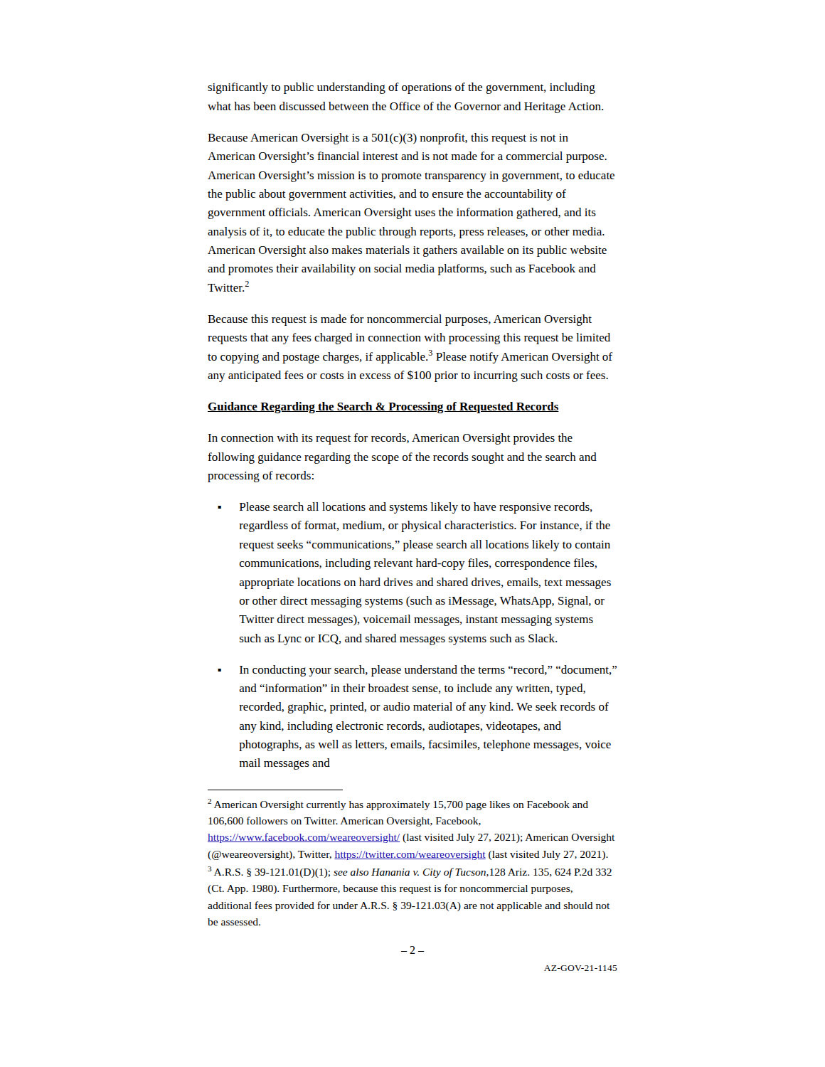significantly to public understanding of operations of the government, including what has been discussed between the Office of the Governor and Heritage Action.
Because American Oversight is a 501(c)(3) nonprofit, this request is not in American Oversight’s financial interest and is not made for a commercial purpose. American Oversight’s mission is to promote transparency in government, to educate the public about government activities, and to ensure the accountability of government officials. American Oversight uses the information gathered, and its analysis of it, to educate the public through reports, press releases, or other media. American Oversight also makes materials it gathers available on its public website and promotes their availability on social media platforms, such as Facebook and Twitter.2
Because this request is made for noncommercial purposes, American Oversight requests that any fees charged in connection with processing this request be limited to copying and postage charges, if applicable.3 Please notify American Oversight of any anticipated fees or costs in excess of $100 prior to incurring such costs or fees.
Guidance Regarding the Search & Processing of Requested Records
In connection with its request for records, American Oversight provides the following guidance regarding the scope of the records sought and the search and processing of records:
Please search all locations and systems likely to have responsive records, regardless of format, medium, or physical characteristics. For instance, if the request seeks “communications,” please search all locations likely to contain communications, including relevant hard-copy files, correspondence files, appropriate locations on hard drives and shared drives, emails, text messages or other direct messaging systems (such as iMessage, WhatsApp, Signal, or Twitter direct messages), voicemail messages, instant messaging systems such as Lync or ICQ, and shared messages systems such as Slack.
In conducting your search, please understand the terms “record,” “document,” and “information” in their broadest sense, to include any written, typed, recorded, graphic, printed, or audio material of any kind. We seek records of any kind, including electronic records, audiotapes, videotapes, and photographs, as well as letters, emails, facsimiles, telephone messages, voice mail messages and
2 American Oversight currently has approximately 15,700 page likes on Facebook and 106,600 followers on Twitter. American Oversight, Facebook, https://www.facebook.com/weareoversight/ (last visited July 27, 2021); American Oversight (@weareoversight), Twitter, https://twitter.com/weareoversight (last visited July 27, 2021).
3 A.R.S. § 39-121.01(D)(1); see also Hanania v. City of Tucson, 128 Ariz. 135, 624 P.2d 332 (Ct. App. 1980). Furthermore, because this request is for noncommercial purposes, additional fees provided for under A.R.S. § 39-121.03(A) are not applicable and should not be assessed.
– 2 –
AZ-GOV-21-1145